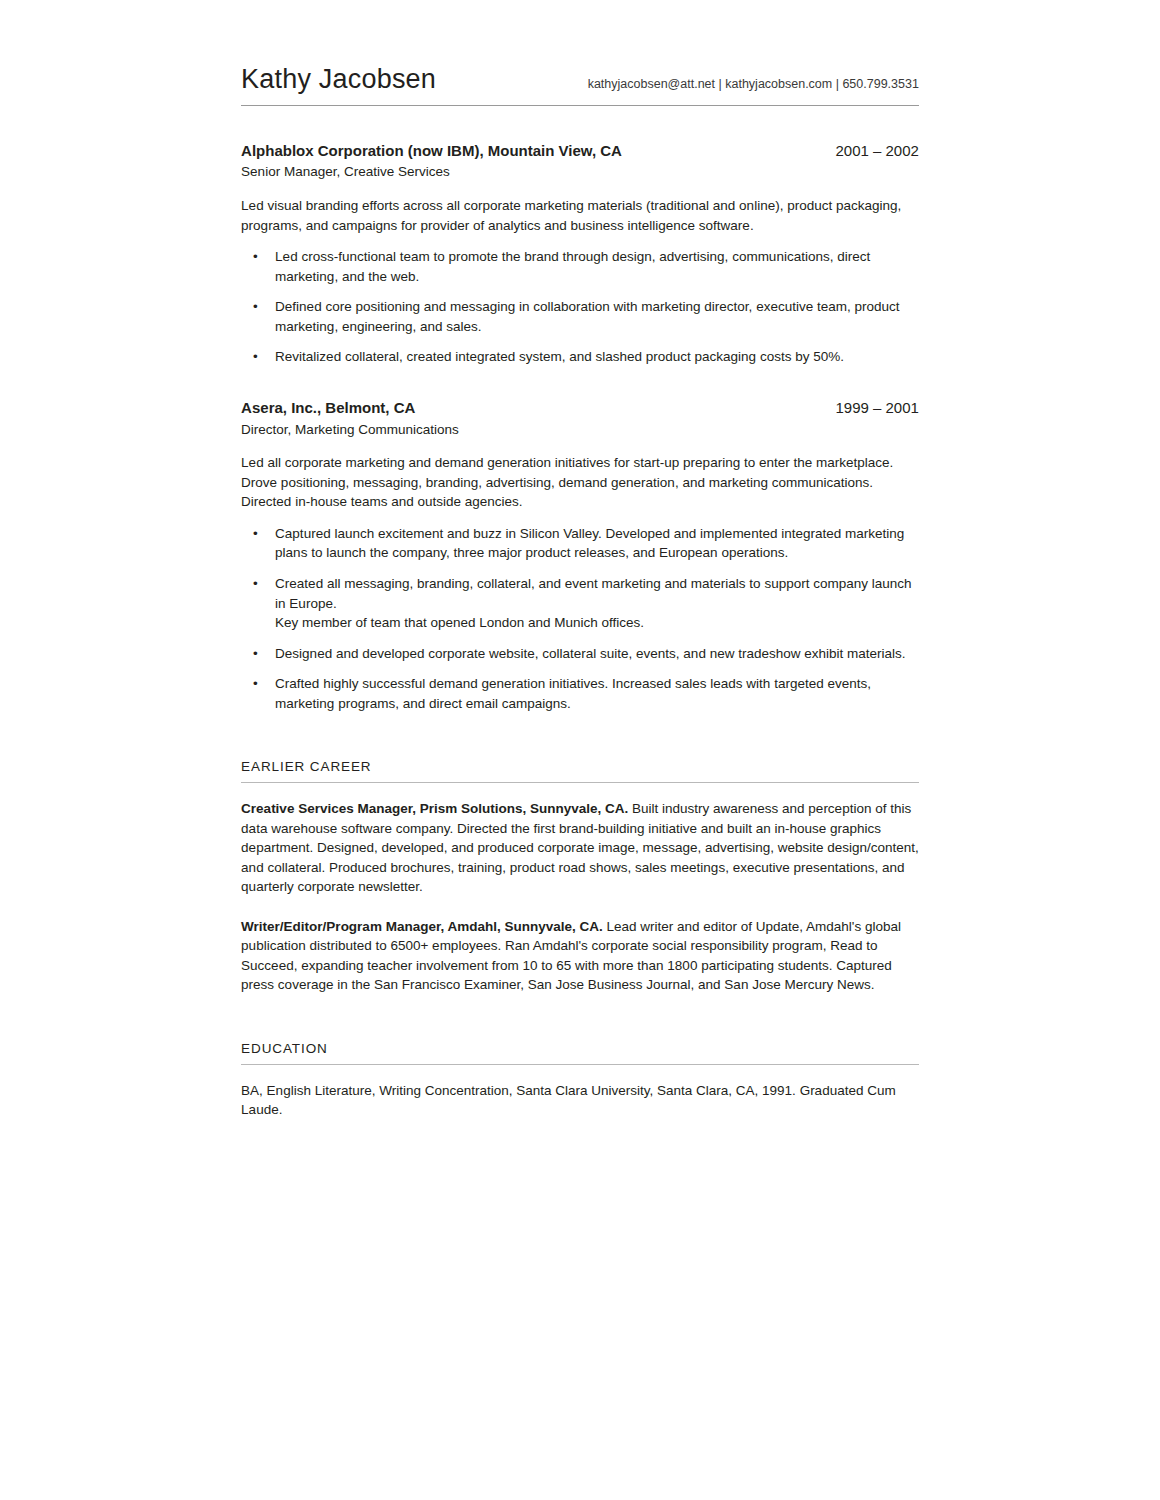Kathy Jacobsen
kathyjacobsen@att.net | kathyjacobsen.com | 650.799.3531
Alphablox Corporation (now IBM), Mountain View, CA
2001 – 2002
Senior Manager, Creative Services
Led visual branding efforts across all corporate marketing materials (traditional and online), product packaging, programs, and campaigns for provider of analytics and business intelligence software.
Led cross-functional team to promote the brand through design, advertising, communications, direct marketing, and the web.
Defined core positioning and messaging in collaboration with marketing director, executive team, product marketing, engineering, and sales.
Revitalized collateral, created integrated system, and slashed product packaging costs by 50%.
Asera, Inc., Belmont, CA
1999 – 2001
Director, Marketing Communications
Led all corporate marketing and demand generation initiatives for start-up preparing to enter the marketplace. Drove positioning, messaging, branding, advertising, demand generation, and marketing communications. Directed in-house teams and outside agencies.
Captured launch excitement and buzz in Silicon Valley. Developed and implemented integrated marketing plans to launch the company, three major product releases, and European operations.
Created all messaging, branding, collateral, and event marketing and materials to support company launch in Europe.Key member of team that opened London and Munich offices.
Designed and developed corporate website, collateral suite, events, and new tradeshow exhibit materials.
Crafted highly successful demand generation initiatives. Increased sales leads with targeted events, marketing programs, and direct email campaigns.
Earlier Career
Creative Services Manager, Prism Solutions, Sunnyvale, CA. Built industry awareness and perception of this data warehouse software company. Directed the first brand-building initiative and built an in-house graphics department. Designed, developed, and produced corporate image, message, advertising, website design/content, and collateral. Produced brochures, training, product road shows, sales meetings, executive presentations, and quarterly corporate newsletter.
Writer/Editor/Program Manager, Amdahl, Sunnyvale, CA. Lead writer and editor of Update, Amdahl's global publication distributed to 6500+ employees. Ran Amdahl's corporate social responsibility program, Read to Succeed, expanding teacher involvement from 10 to 65 with more than 1800 participating students. Captured press coverage in the San Francisco Examiner, San Jose Business Journal, and San Jose Mercury News.
Education
BA, English Literature, Writing Concentration, Santa Clara University, Santa Clara, CA, 1991. Graduated Cum Laude.